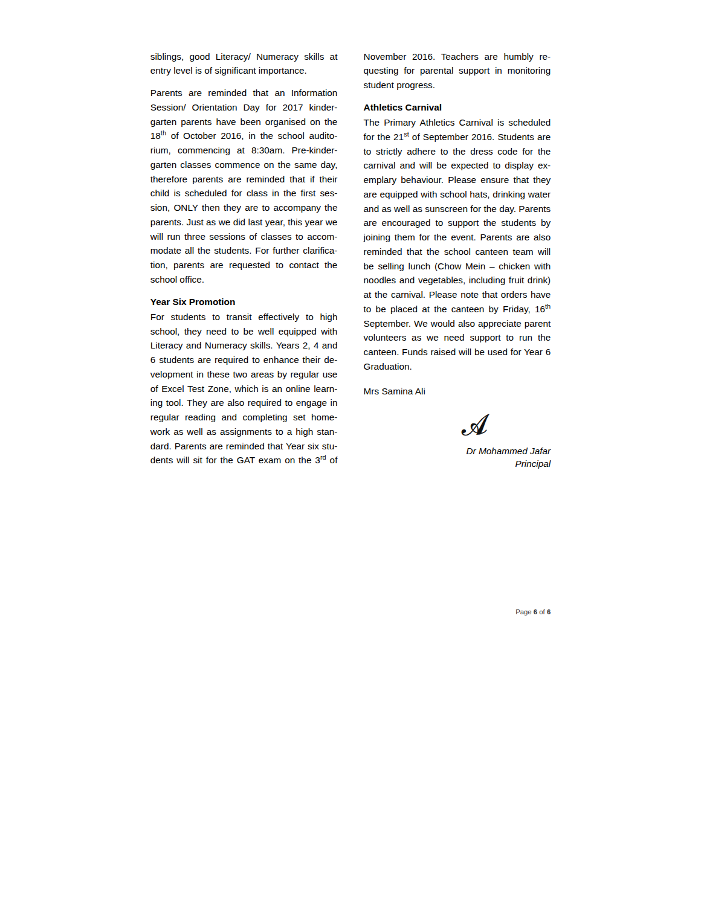siblings, good Literacy/ Numeracy skills at entry level is of significant importance.
Parents are reminded that an Information Session/ Orientation Day for 2017 kindergarten parents have been organised on the 18th of October 2016, in the school auditorium, commencing at 8:30am. Pre-kindergarten classes commence on the same day, therefore parents are reminded that if their child is scheduled for class in the first session, ONLY then they are to accompany the parents. Just as we did last year, this year we will run three sessions of classes to accommodate all the students. For further clarification, parents are requested to contact the school office.
Year Six Promotion
For students to transit effectively to high school, they need to be well equipped with Literacy and Numeracy skills. Years 2, 4 and 6 students are required to enhance their development in these two areas by regular use of Excel Test Zone, which is an online learning tool. They are also required to engage in regular reading and completing set homework as well as assignments to a high standard. Parents are reminded that Year six students will sit for the GAT exam on the 3rd of November 2016. Teachers are humbly requesting for parental support in monitoring student progress.
Athletics Carnival
The Primary Athletics Carnival is scheduled for the 21st of September 2016. Students are to strictly adhere to the dress code for the carnival and will be expected to display exemplary behaviour. Please ensure that they are equipped with school hats, drinking water and as well as sunscreen for the day. Parents are encouraged to support the students by joining them for the event. Parents are also reminded that the school canteen team will be selling lunch (Chow Mein – chicken with noodles and vegetables, including fruit drink) at the carnival. Please note that orders have to be placed at the canteen by Friday, 16th September. We would also appreciate parent volunteers as we need support to run the canteen. Funds raised will be used for Year 6 Graduation.
Mrs Samina Ali
𝓐
Dr Mohammed Jafar
Principal
Page 6 of 6